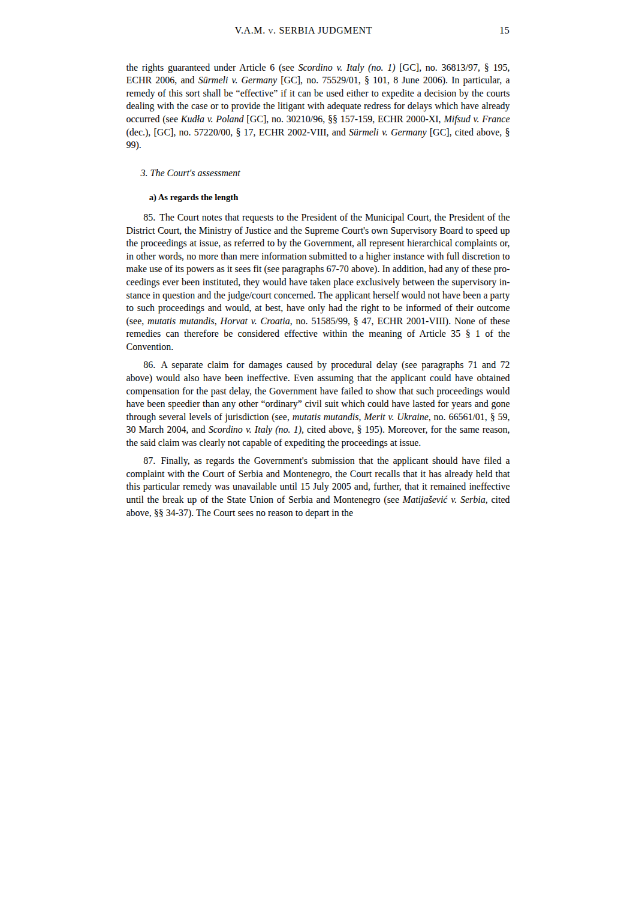V.A.M. v. SERBIA JUDGMENT 15
the rights guaranteed under Article 6 (see Scordino v. Italy (no. 1) [GC], no. 36813/97, § 195, ECHR 2006, and Sürmeli v. Germany [GC], no. 75529/01, § 101, 8 June 2006). In particular, a remedy of this sort shall be “effective” if it can be used either to expedite a decision by the courts dealing with the case or to provide the litigant with adequate redress for delays which have already occurred (see Kudła v. Poland [GC], no. 30210/96, §§ 157-159, ECHR 2000-XI, Mifsud v. France (dec.), [GC], no. 57220/00, § 17, ECHR 2002-VIII, and Sürmeli v. Germany [GC], cited above, § 99).
3. The Court's assessment
a) As regards the length
85. The Court notes that requests to the President of the Municipal Court, the President of the District Court, the Ministry of Justice and the Supreme Court's own Supervisory Board to speed up the proceedings at issue, as referred to by the Government, all represent hierarchical complaints or, in other words, no more than mere information submitted to a higher instance with full discretion to make use of its powers as it sees fit (see paragraphs 67-70 above). In addition, had any of these proceedings ever been instituted, they would have taken place exclusively between the supervisory instance in question and the judge/court concerned. The applicant herself would not have been a party to such proceedings and would, at best, have only had the right to be informed of their outcome (see, mutatis mutandis, Horvat v. Croatia, no. 51585/99, § 47, ECHR 2001-VIII). None of these remedies can therefore be considered effective within the meaning of Article 35 § 1 of the Convention.
86. A separate claim for damages caused by procedural delay (see paragraphs 71 and 72 above) would also have been ineffective. Even assuming that the applicant could have obtained compensation for the past delay, the Government have failed to show that such proceedings would have been speedier than any other “ordinary” civil suit which could have lasted for years and gone through several levels of jurisdiction (see, mutatis mutandis, Merit v. Ukraine, no. 66561/01, § 59, 30 March 2004, and Scordino v. Italy (no. 1), cited above, § 195). Moreover, for the same reason, the said claim was clearly not capable of expediting the proceedings at issue.
87. Finally, as regards the Government's submission that the applicant should have filed a complaint with the Court of Serbia and Montenegro, the Court recalls that it has already held that this particular remedy was unavailable until 15 July 2005 and, further, that it remained ineffective until the break up of the State Union of Serbia and Montenegro (see Matijašević v. Serbia, cited above, §§ 34-37). The Court sees no reason to depart in the